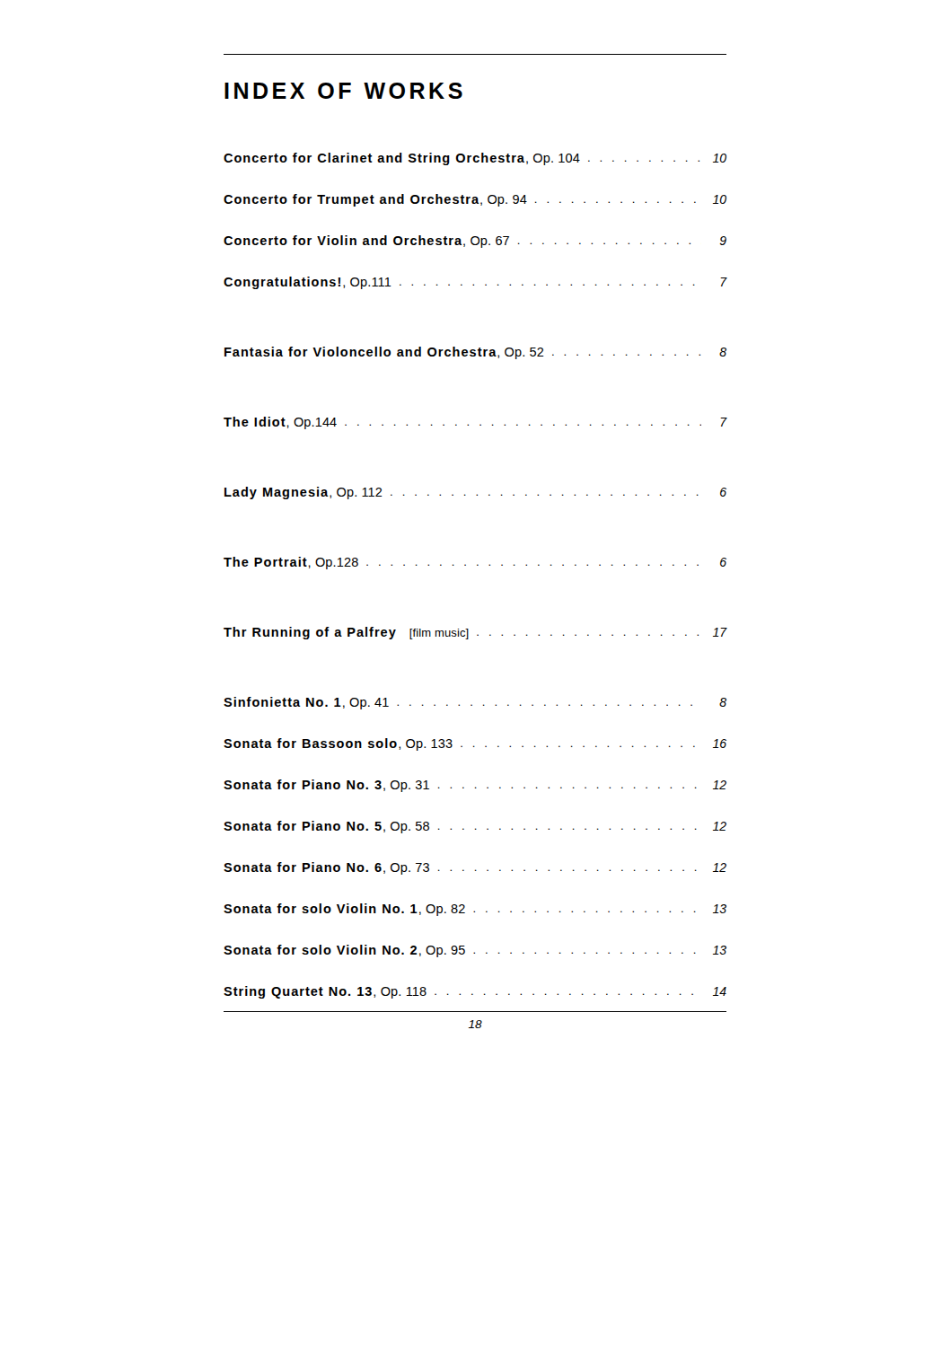Index of Works
Concerto for Clarinet and String Orchestra, Op. 104 . . . . . . . . . . . . . 10
Concerto for Trumpet and Orchestra, Op. 94 . . . . . . . . . . . . . . . . . . 10
Concerto for Violin and Orchestra, Op. 67 . . . . . . . . . . . . . . . . . . . . 9
Congratulations!, Op.111 . . . . . . . . . . . . . . . . . . . . . . . . . . . . . . . . . . 7
Fantasia for Violoncello and Orchestra, Op. 52 . . . . . . . . . . . . . . . . . 8
The Idiot, Op.144 . . . . . . . . . . . . . . . . . . . . . . . . . . . . . . . . . . . . . . 7
Lady Magnesia, Op. 112 . . . . . . . . . . . . . . . . . . . . . . . . . . . . . . . . . . 6
The Portrait, Op.128 . . . . . . . . . . . . . . . . . . . . . . . . . . . . . . . . . . . . 6
Thr Running of a Palfrey[film music] . . . . . . . . . . . . . . . . . . . . . . . . 17
Sinfonietta No. 1, Op. 41 . . . . . . . . . . . . . . . . . . . . . . . . . . . . . . . . . . 8
Sonata for Bassoon solo, Op. 133 . . . . . . . . . . . . . . . . . . . . . . . . . . . . 16
Sonata for Piano No. 3, Op. 31 . . . . . . . . . . . . . . . . . . . . . . . . . . . . . 12
Sonata for Piano No. 5, Op. 58 . . . . . . . . . . . . . . . . . . . . . . . . . . . . . 12
Sonata for Piano No. 6, Op. 73 . . . . . . . . . . . . . . . . . . . . . . . . . . . . . 12
Sonata for solo Violin No. 1, Op. 82 . . . . . . . . . . . . . . . . . . . . . . . . 13
Sonata for solo Violin No. 2, Op. 95 . . . . . . . . . . . . . . . . . . . . . . . . 13
String Quartet No. 13, Op. 118 . . . . . . . . . . . . . . . . . . . . . . . . . . . . 14
18